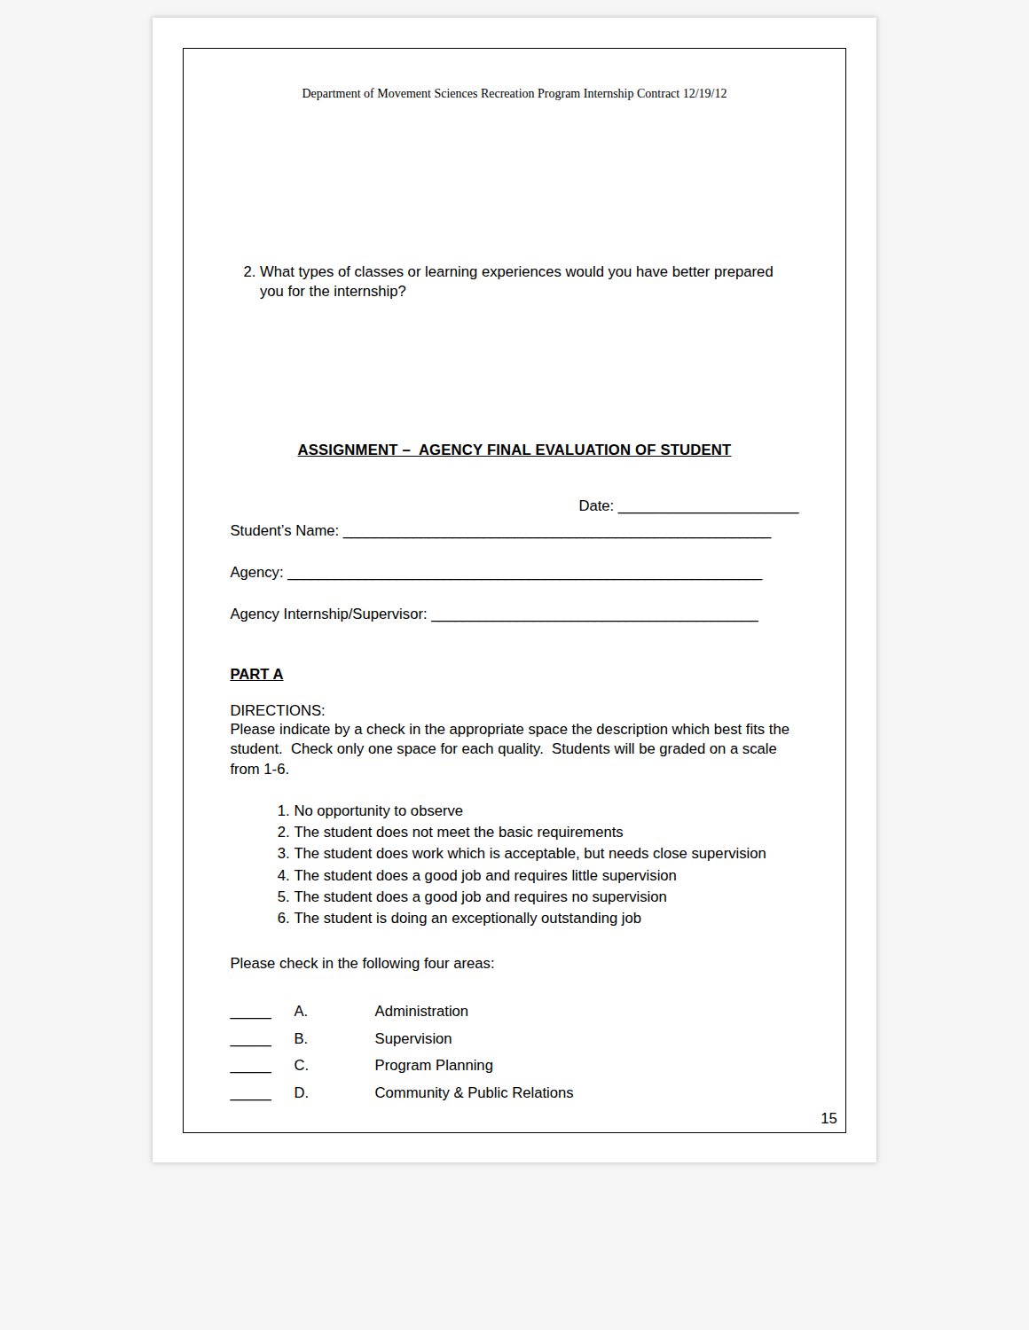Department of Movement Sciences Recreation Program Internship Contract 12/19/12
What types of classes or learning experiences would you have better prepared you for the internship?
ASSIGNMENT – AGENCY FINAL EVALUATION OF STUDENT
Date: ______________________
Student’s Name: _______________________________________________________
Agency: _____________________________________________________________
Agency Internship/Supervisor: __________________________________________
PART A
DIRECTIONS:
Please indicate by a check in the appropriate space the description which best fits the student. Check only one space for each quality. Students will be graded on a scale from 1-6.
No opportunity to observe
The student does not meet the basic requirements
The student does work which is acceptable, but needs close supervision
The student does a good job and requires little supervision
The student does a good job and requires no supervision
The student is doing an exceptionally outstanding job
Please check in the following four areas:
| _____ | A. | Administration |
| _____ | B. | Supervision |
| _____ | C. | Program Planning |
| _____ | D. | Community & Public Relations |
15